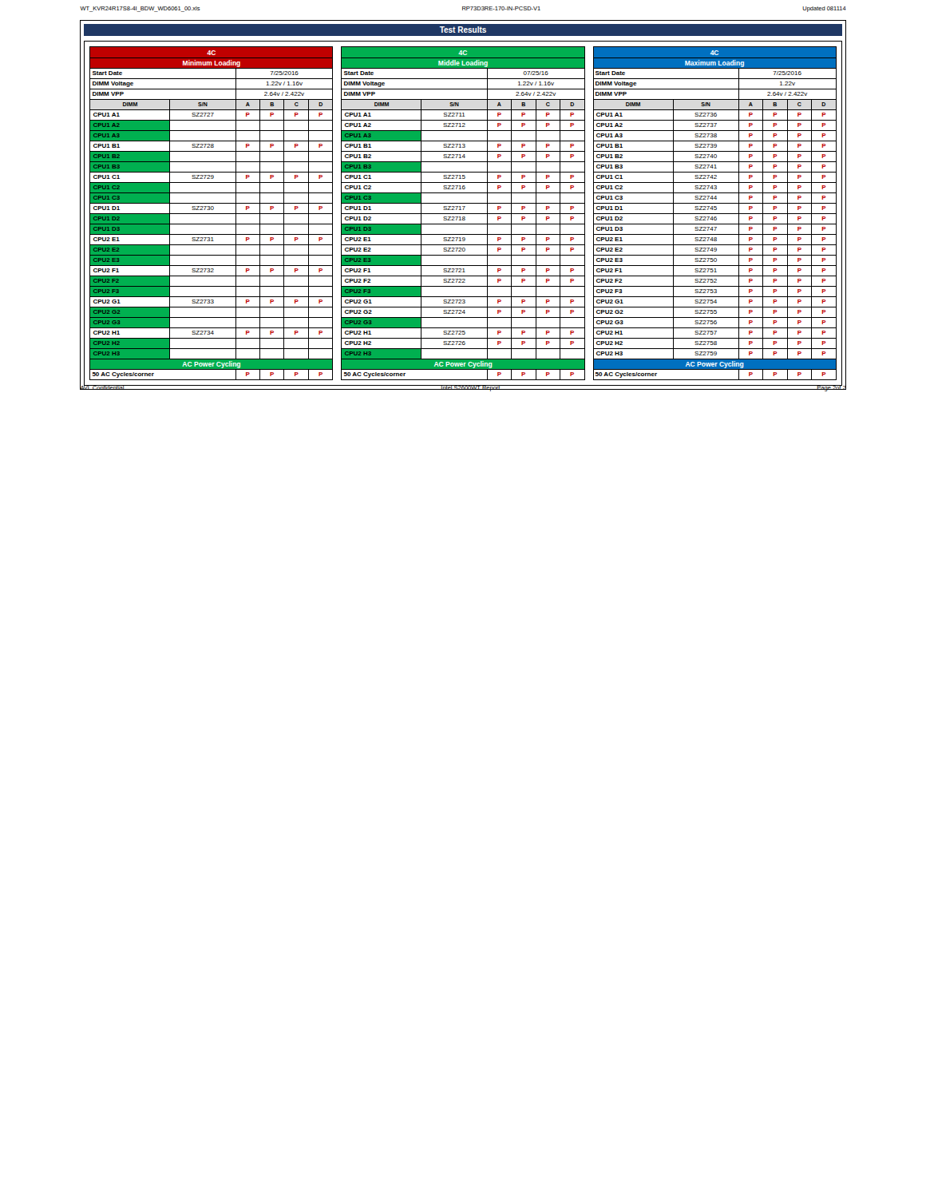WT_KVR24R17S8-4I_BDW_WD6061_00.xls
RP73D3RE-170-IN-PCSD-V1
Updated 081114
Test Results
| 4C |
| Minimum Loading |
| Start Date | 7/25/2016 |
| DIMM Voltage | 1.22v / 1.16v |
| DIMM VPP | 2.64v / 2.422v |
| DIMM | S/N | A | B | C | D |
| CPU1 A1 | SZ2727 | P | P | P | P |
| CPU1 A2 | | | | | |
| CPU1 A3 | | | | | |
| CPU1 B1 | SZ2728 | P | P | P | P |
| CPU1 B2 | | | | | |
| CPU1 B3 | | | | | |
| CPU1 C1 | SZ2729 | P | P | P | P |
| CPU1 C2 | | | | | |
| CPU1 C3 | | | | | |
| CPU1 D1 | SZ2730 | P | P | P | P |
| CPU1 D2 | | | | | |
| CPU1 D3 | | | | | |
| CPU2 E1 | SZ2731 | P | P | P | P |
| CPU2 E2 | | | | | |
| CPU2 E3 | | | | | |
| CPU2 F1 | SZ2732 | P | P | P | P |
| CPU2 F2 | | | | | |
| CPU2 F3 | | | | | |
| CPU2 G1 | SZ2733 | P | P | P | P |
| CPU2 G2 | | | | | |
| CPU2 G3 | | | | | |
| CPU2 H1 | SZ2734 | P | P | P | P |
| CPU2 H2 | | | | | |
| CPU2 H3 | | | | | |
| AC Power Cycling |
| 50 AC Cycles/corner | P | P | P | P |
| 4C |
| Middle Loading |
| Start Date | 07/25/16 |
| DIMM Voltage | 1.22v / 1.16v |
| DIMM VPP | 2.64v / 2.422v |
| DIMM | S/N | A | B | C | D |
| CPU1 A1 | SZ2711 | P | P | P | P |
| CPU1 A2 | SZ2712 | P | P | P | P |
| CPU1 A3 | | | | | |
| CPU1 B1 | SZ2713 | P | P | P | P |
| CPU1 B2 | SZ2714 | P | P | P | P |
| CPU1 B3 | | | | | |
| CPU1 C1 | SZ2715 | P | P | P | P |
| CPU1 C2 | SZ2716 | P | P | P | P |
| CPU1 C3 | | | | | |
| CPU1 D1 | SZ2717 | P | P | P | P |
| CPU1 D2 | SZ2718 | P | P | P | P |
| CPU1 D3 | | | | | |
| CPU2 E1 | SZ2719 | P | P | P | P |
| CPU2 E2 | SZ2720 | P | P | P | P |
| CPU2 E3 | | | | | |
| CPU2 F1 | SZ2721 | P | P | P | P |
| CPU2 F2 | SZ2722 | P | P | P | P |
| CPU2 F3 | | | | | |
| CPU2 G1 | SZ2723 | P | P | P | P |
| CPU2 G2 | SZ2724 | P | P | P | P |
| CPU2 G3 | | | | | |
| CPU2 H1 | SZ2725 | P | P | P | P |
| CPU2 H2 | SZ2726 | P | P | P | P |
| CPU2 H3 | | | | | |
| AC Power Cycling |
| 50 AC Cycles/corner | P | P | P | P |
| 4C |
| Maximum Loading |
| Start Date | 7/25/2016 |
| DIMM Voltage | 1.22v |
| DIMM VPP | 2.64v / 2.422v |
| DIMM | S/N | A | B | C | D |
| CPU1 A1 | SZ2736 | P | P | P | P |
| CPU1 A2 | SZ2737 | P | P | P | P |
| CPU1 A3 | SZ2738 | P | P | P | P |
| CPU1 B1 | SZ2739 | P | P | P | P |
| CPU1 B2 | SZ2740 | P | P | P | P |
| CPU1 B3 | SZ2741 | P | P | P | P |
| CPU1 C1 | SZ2742 | P | P | P | P |
| CPU1 C2 | SZ2743 | P | P | P | P |
| CPU1 C3 | SZ2744 | P | P | P | P |
| CPU1 D1 | SZ2745 | P | P | P | P |
| CPU1 D2 | SZ2746 | P | P | P | P |
| CPU1 D3 | SZ2747 | P | P | P | P |
| CPU2 E1 | SZ2748 | P | P | P | P |
| CPU2 E2 | SZ2749 | P | P | P | P |
| CPU2 E3 | SZ2750 | P | P | P | P |
| CPU2 F1 | SZ2751 | P | P | P | P |
| CPU2 F2 | SZ2752 | P | P | P | P |
| CPU2 F3 | SZ2753 | P | P | P | P |
| CPU2 G1 | SZ2754 | P | P | P | P |
| CPU2 G2 | SZ2755 | P | P | P | P |
| CPU2 G3 | SZ2756 | P | P | P | P |
| CPU2 H1 | SZ2757 | P | P | P | P |
| CPU2 H2 | SZ2758 | P | P | P | P |
| CPU2 H3 | SZ2759 | P | P | P | P |
| AC Power Cycling |
| 50 AC Cycles/corner | P | P | P | P |
AVL Confidential
Intel S2600WT Report
Page 2of 2